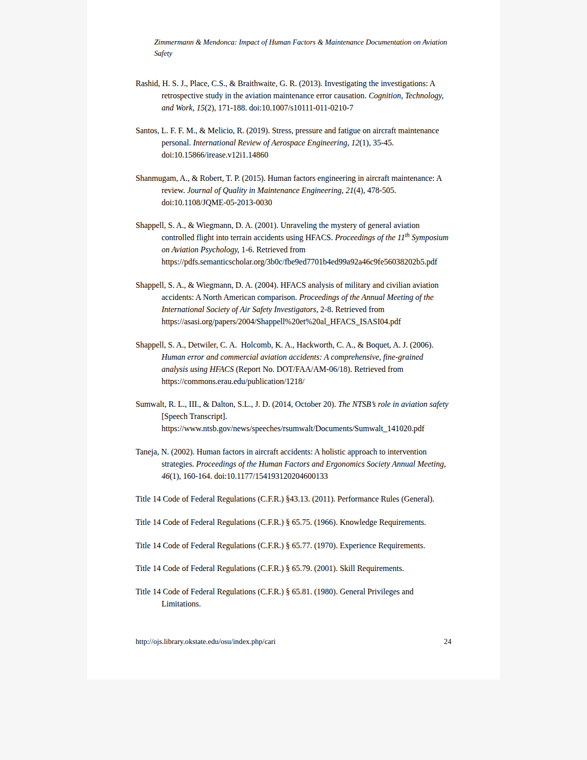Zimmermann & Mendonca: Impact of Human Factors & Maintenance Documentation on Aviation Safety
Rashid, H. S. J., Place, C.S., & Braithwaite, G. R. (2013). Investigating the investigations: A retrospective study in the aviation maintenance error causation. Cognition, Technology, and Work, 15(2), 171-188. doi:10.1007/s10111-011-0210-7
Santos, L. F. F. M., & Melicio, R. (2019). Stress, pressure and fatigue on aircraft maintenance personal. International Review of Aerospace Engineering, 12(1), 35-45. doi:10.15866/irease.v12i1.14860
Shanmugam, A., & Robert, T. P. (2015). Human factors engineering in aircraft maintenance: A review. Journal of Quality in Maintenance Engineering, 21(4), 478-505. doi:10.1108/JQME-05-2013-0030
Shappell, S. A., & Wiegmann, D. A. (2001). Unraveling the mystery of general aviation controlled flight into terrain accidents using HFACS. Proceedings of the 11th Symposium on Aviation Psychology, 1-6. Retrieved from https://pdfs.semanticscholar.org/3b0c/fbe9ed7701b4ed99a92a46c9fe56038202b5.pdf
Shappell, S. A., & Wiegmann, D. A. (2004). HFACS analysis of military and civilian aviation accidents: A North American comparison. Proceedings of the Annual Meeting of the International Society of Air Safety Investigators, 2-8. Retrieved from https://asasi.org/papers/2004/Shappell%20et%20al_HFACS_ISASI04.pdf
Shappell, S. A., Detwiler, C. A. Holcomb, K. A., Hackworth, C. A., & Boquet, A. J. (2006). Human error and commercial aviation accidents: A comprehensive, fine-grained analysis using HFACS (Report No. DOT/FAA/AM-06/18). Retrieved from https://commons.erau.edu/publication/1218/
Sumwalt, R. L., III., & Dalton, S.L., J. D. (2014, October 20). The NTSB’s role in aviation safety [Speech Transcript]. https://www.ntsb.gov/news/speeches/rsumwalt/Documents/Sumwalt_141020.pdf
Taneja, N. (2002). Human factors in aircraft accidents: A holistic approach to intervention strategies. Proceedings of the Human Factors and Ergonomics Society Annual Meeting, 46(1), 160-164. doi:10.1177/154193120204600133
Title 14 Code of Federal Regulations (C.F.R.) §43.13. (2011). Performance Rules (General).
Title 14 Code of Federal Regulations (C.F.R.) § 65.75. (1966). Knowledge Requirements.
Title 14 Code of Federal Regulations (C.F.R.) § 65.77. (1970). Experience Requirements.
Title 14 Code of Federal Regulations (C.F.R.) § 65.79. (2001). Skill Requirements.
Title 14 Code of Federal Regulations (C.F.R.) § 65.81. (1980). General Privileges and Limitations.
http://ojs.library.okstate.edu/osu/index.php/cari 24